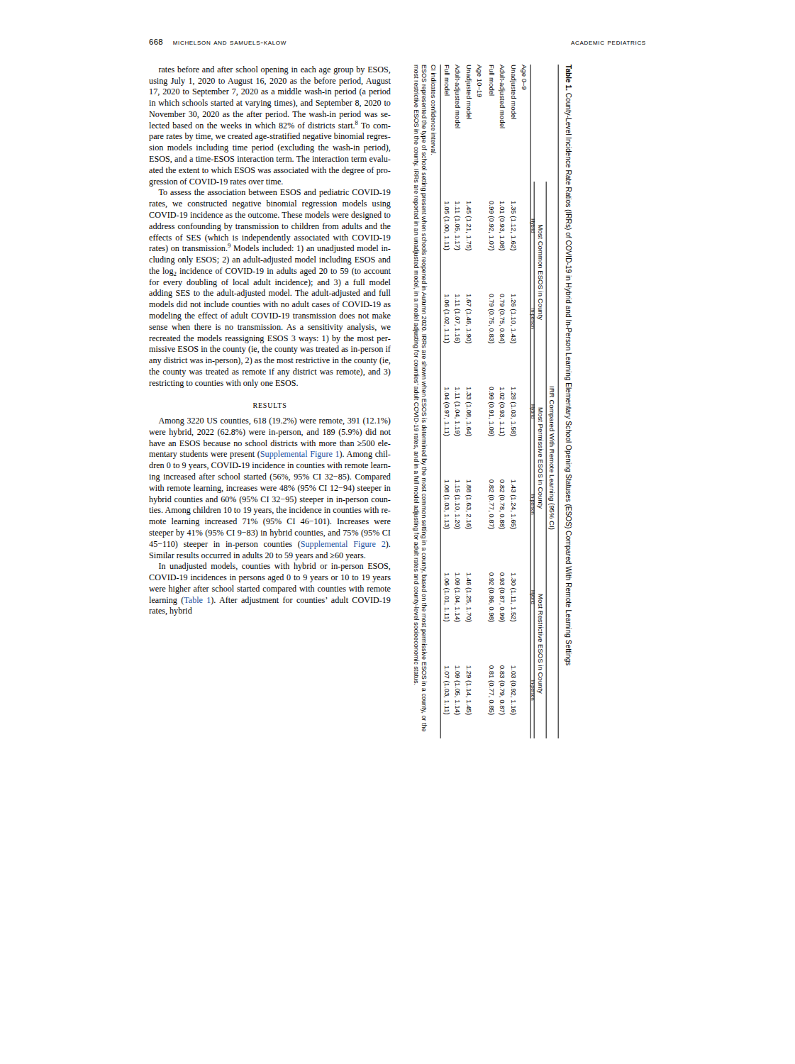668 Michelson and Samuels-Kalow Academic Pediatrics
rates before and after school opening in each age group by ESOS, using July 1, 2020 to August 16, 2020 as the before period, August 17, 2020 to September 7, 2020 as a middle wash-in period (a period in which schools started at varying times), and September 8, 2020 to November 30, 2020 as the after period. The wash-in period was selected based on the weeks in which 82% of districts start.8 To compare rates by time, we created age-stratified negative binomial regression models including time period (excluding the wash-in period), ESOS, and a time-ESOS interaction term. The interaction term evaluated the extent to which ESOS was associated with the degree of progression of COVID-19 rates over time.
To assess the association between ESOS and pediatric COVID-19 rates, we constructed negative binomial regression models using COVID-19 incidence as the outcome. These models were designed to address confounding by transmission to children from adults and the effects of SES (which is independently associated with COVID-19 rates) on transmission.9 Models included: 1) an unadjusted model including only ESOS; 2) an adult-adjusted model including ESOS and the log2 incidence of COVID-19 in adults aged 20 to 59 (to account for every doubling of local adult incidence); and 3) a full model adding SES to the adult-adjusted model. The adult-adjusted and full models did not include counties with no adult cases of COVID-19 as modeling the effect of adult COVID-19 transmission does not make sense when there is no transmission. As a sensitivity analysis, we recreated the models reassigning ESOS 3 ways: 1) by the most permissive ESOS in the county (ie, the county was treated as in-person if any district was in-person), 2) as the most restrictive in the county (ie, the county was treated as remote if any district was remote), and 3) restricting to counties with only one ESOS.
Results
Among 3220 US counties, 618 (19.2%) were remote, 391 (12.1%) were hybrid, 2022 (62.8%) were in-person, and 189 (5.9%) did not have an ESOS because no school districts with more than ≥500 elementary students were present (Supplemental Figure 1). Among children 0 to 9 years, COVID-19 incidence in counties with remote learning increased after school started (56%, 95% CI 32−85). Compared with remote learning, increases were 48% (95% CI 12−94) steeper in hybrid counties and 60% (95% CI 32−95) steeper in in-person counties. Among children 10 to 19 years, the incidence in counties with remote learning increased 71% (95% CI 46−101). Increases were steeper by 41% (95% CI 9−83) in hybrid counties, and 75% (95% CI 45−110) steeper in in-person counties (Supplemental Figure 2). Similar results occurred in adults 20 to 59 years and ≥60 years.
In unadjusted models, counties with hybrid or in-person ESOS, COVID-19 incidences in persons aged 0 to 9 years or 10 to 19 years were higher after school started compared with counties with remote learning (Table 1). After adjustment for counties’ adult COVID-19 rates, hybrid
Table 1. County-Level Incidence Rate Ratios (IRRs) of COVID-19 in Hybrid and In-Person Learning Elementary School Opening Statuses (ESOS) Compared With Remote Learning Settings
| | IRR Compared With Remote Learning (95% CI) |
| --- | --- |
| Most Common ESOS in County | Most Permissive ESOS in County | Most Restrictive ESOS in County |
| Hybrid | In-person | Hybrid | In-person | Hybrid | In-person |
| Age 0–9 |
| Unadjusted model | 1.35 (1.12, 1.62) | 1.26 (1.10, 1.43) | 1.28 (1.03, 1.58) | 1.43 (1.24, 1.65) | 1.30 (1.11, 1.52) | 1.03 (0.92, 1.16) |
| Adult-adjusted model | 1.01 (0.93, 1.08) | 0.79 (0.75, 0.84) | 1.02 (0.93, 1.11) | 0.82 (0.78, 0.88) | 0.93 (0.87, 0.99) | 0.83 (0.79, 0.87) |
| Full model | 0.99 (0.92, 1.07) | 0.79 (0.75, 0.83) | 0.99 (0.91, 1.09) | 0.82 (0.77, 0.87) | 0.92 (0.86, 0.98) | 0.81 (0.77, 0.85) |
| Age 10–19 |
| Unadjusted model | 1.45 (1.21, 1.75) | 1.67 (1.46, 1.90) | 1.33 (1.08, 1.64) | 1.88 (1.63, 2.16) | 1.46 (1.25, 1.70) | 1.29 (1.14, 1.45) |
| Adult-adjusted model | 1.11 (1.05, 1.17) | 1.11 (1.07, 1.16) | 1.11 (1.04, 1.19) | 1.15 (1.10, 1.20) | 1.09 (1.04, 1.14) | 1.09 (1.05, 1.14) |
| Full model | 1.05 (1.00, 1.11) | 1.06 (1.02, 1.11) | 1.04 (0.97, 1.11) | 1.08 (1.03, 1.13) | 1.06 (1.01, 1.11) | 1.07 (1.03, 1.11) |
CI indicates confidence interval.
ESOS represented the type of school setting present when schools reopened in Autumn 2020. IRRs are shown when ESOS is determined by the most common setting in a county, based on the most permissive ESOS in a county, or the most restrictive ESOS in the county. IRRs are reported in an unadjusted model, in a model adjusting for counties’ adult COVID-19 rates, and in a full model adjusting for adult rates and county-level socioeconomic status.